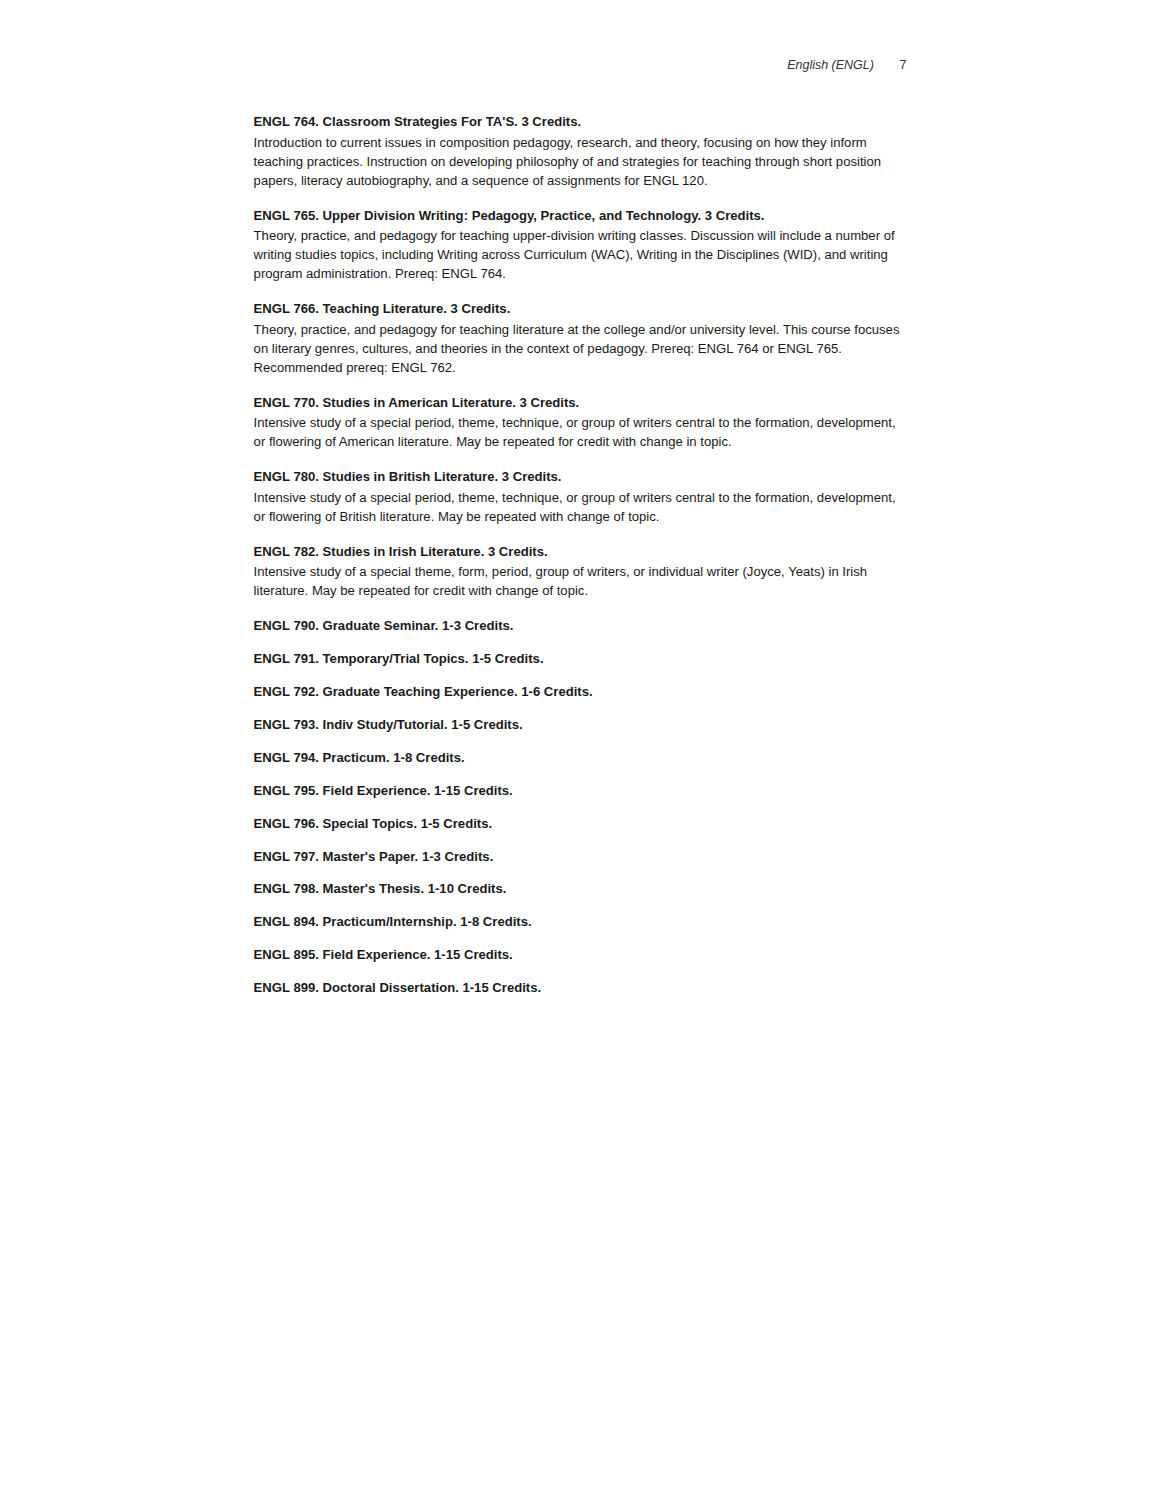English (ENGL)7
ENGL 764. Classroom Strategies For TA'S. 3 Credits.
Introduction to current issues in composition pedagogy, research, and theory, focusing on how they inform teaching practices. Instruction on developing philosophy of and strategies for teaching through short position papers, literacy autobiography, and a sequence of assignments for ENGL 120.
ENGL 765. Upper Division Writing: Pedagogy, Practice, and Technology. 3 Credits.
Theory, practice, and pedagogy for teaching upper-division writing classes. Discussion will include a number of writing studies topics, including Writing across Curriculum (WAC), Writing in the Disciplines (WID), and writing program administration. Prereq: ENGL 764.
ENGL 766. Teaching Literature. 3 Credits.
Theory, practice, and pedagogy for teaching literature at the college and/or university level. This course focuses on literary genres, cultures, and theories in the context of pedagogy. Prereq: ENGL 764 or ENGL 765. Recommended prereq: ENGL 762.
ENGL 770. Studies in American Literature. 3 Credits.
Intensive study of a special period, theme, technique, or group of writers central to the formation, development, or flowering of American literature. May be repeated for credit with change in topic.
ENGL 780. Studies in British Literature. 3 Credits.
Intensive study of a special period, theme, technique, or group of writers central to the formation, development, or flowering of British literature. May be repeated with change of topic.
ENGL 782. Studies in Irish Literature. 3 Credits.
Intensive study of a special theme, form, period, group of writers, or individual writer (Joyce, Yeats) in Irish literature. May be repeated for credit with change of topic.
ENGL 790. Graduate Seminar. 1-3 Credits.
ENGL 791. Temporary/Trial Topics. 1-5 Credits.
ENGL 792. Graduate Teaching Experience. 1-6 Credits.
ENGL 793. Indiv Study/Tutorial. 1-5 Credits.
ENGL 794. Practicum. 1-8 Credits.
ENGL 795. Field Experience. 1-15 Credits.
ENGL 796. Special Topics. 1-5 Credits.
ENGL 797. Master's Paper. 1-3 Credits.
ENGL 798. Master's Thesis. 1-10 Credits.
ENGL 894. Practicum/Internship. 1-8 Credits.
ENGL 895. Field Experience. 1-15 Credits.
ENGL 899. Doctoral Dissertation. 1-15 Credits.